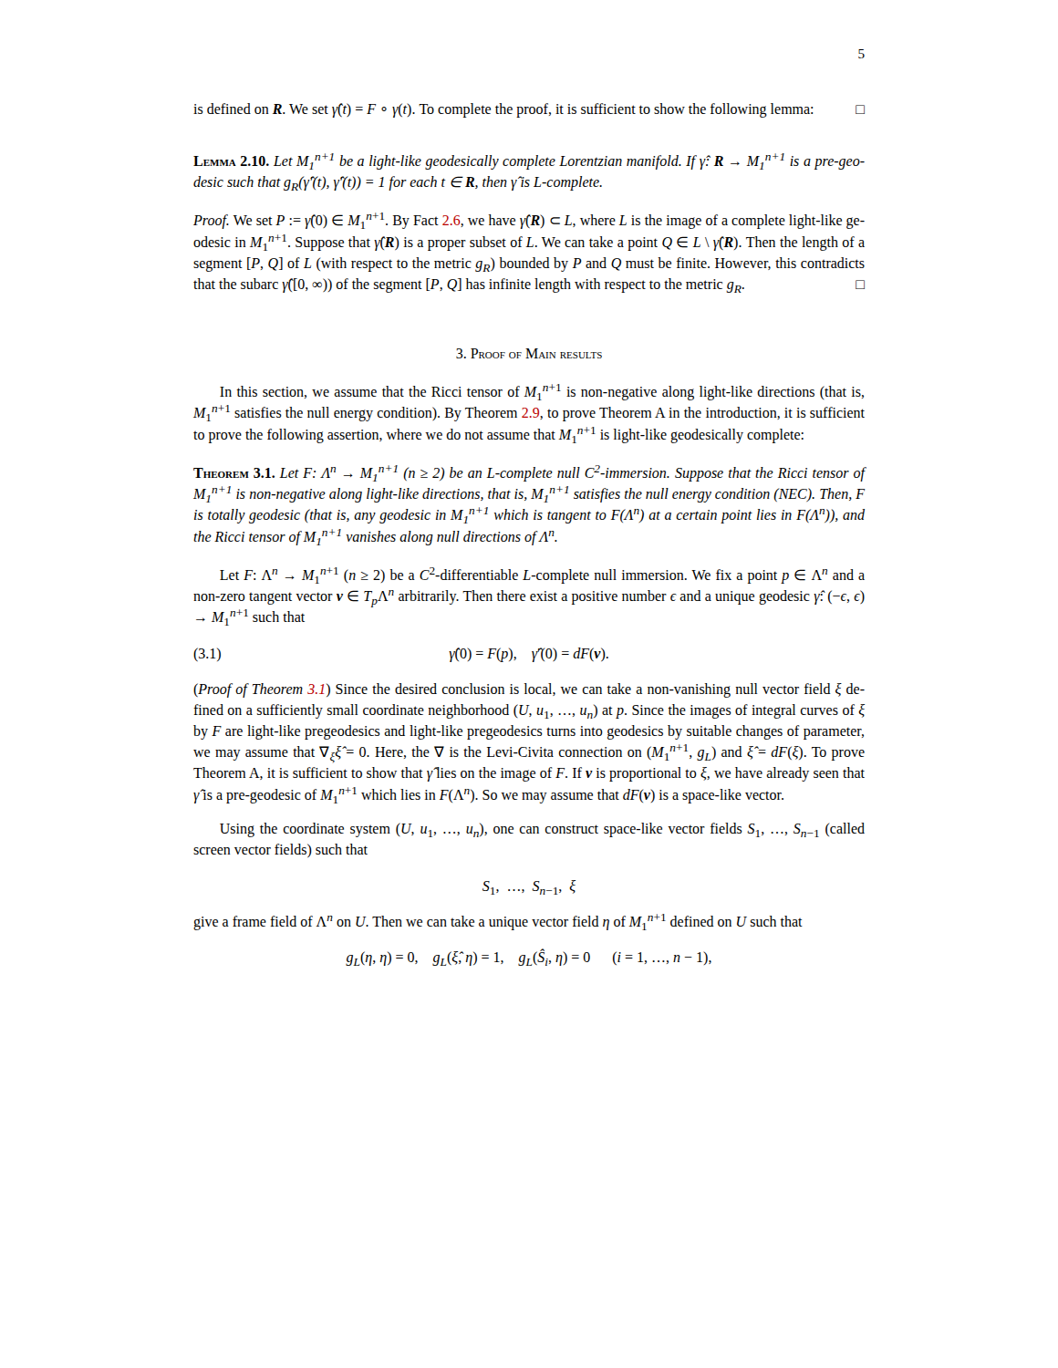5
is defined on R. We set γ̂(t) = F ∘ γ(t). To complete the proof, it is sufficient to show the following lemma:□
Lemma 2.10. Let M1n+1 be a light-like geodesically complete Lorentzian manifold. If γ̂: R → M1n+1 is a pre-geodesic such that gR(γ̂′(t), γ̂′(t)) = 1 for each t ∈ R, then γ̂ is L-complete.
Proof. We set P := γ̂(0) ∈ M1n+1. By Fact 2.6, we have γ̂(R) ⊂ L, where L is the image of a complete light-like geodesic in M1n+1. Suppose that γ̂(R) is a proper subset of L. We can take a point Q ∈ L \ γ̂(R). Then the length of a segment [P, Q] of L (with respect to the metric gR) bounded by P and Q must be finite. However, this contradicts that the subarc γ̂([0, ∞)) of the segment [P, Q] has infinite length with respect to the metric gR.□
3. Proof of Main results
In this section, we assume that the Ricci tensor of M1n+1 is non-negative along light-like directions (that is, M1n+1 satisfies the null energy condition). By Theorem 2.9, to prove Theorem A in the introduction, it is sufficient to prove the following assertion, where we do not assume that M1n+1 is light-like geodesically complete:
Theorem 3.1. Let F: Λn → M1n+1 (n ≥ 2) be an L-complete null C2-immersion. Suppose that the Ricci tensor of M1n+1 is non-negative along light-like directions, that is, M1n+1 satisfies the null energy condition (NEC). Then, F is totally geodesic (that is, any geodesic in M1n+1 which is tangent to F(Λn) at a certain point lies in F(Λn)), and the Ricci tensor of M1n+1 vanishes along null directions of Λn.
Let F: Λn → M1n+1 (n ≥ 2) be a C2-differentiable L-complete null immersion. We fix a point p ∈ Λn and a non-zero tangent vector v ∈ Tp Λn arbitrarily. Then there exist a positive number ϵ and a unique geodesic γ̂: (−ϵ, ϵ) → M1n+1 such that
(3.1) γ̂(0) = F(p), γ̂′(0) = dF(v).
(Proof of Theorem 3.1) Since the desired conclusion is local, we can take a non-vanishing null vector field ξ defined on a sufficiently small coordinate neighborhood (U, u1, …, un) at p. Since the images of integral curves of ξ by F are light-like pregeodesics and light-like pregeodesics turns into geodesics by suitable changes of parameter, we may assume that ∇ξξ̂ = 0. Here, the ∇ is the Levi-Civita connection on (M1n+1, gL) and ξ̂ = dF(ξ). To prove Theorem A, it is sufficient to show that γ̂ lies on the image of F. If v is proportional to ξ, we have already seen that γ̂ is a pre-geodesic of M1n+1 which lies in F(Λn). So we may assume that dF(v) is a space-like vector.
Using the coordinate system (U, u1, …, un), one can construct space-like vector fields S1, …, Sn−1 (called screen vector fields) such that
S1, …, Sn−1, ξ
give a frame field of Λn on U. Then we can take a unique vector field η of M1n+1 defined on U such that
gL(η, η) = 0, gL(ξ̂, η) = 1, gL(Ŝi, η) = 0 (i = 1, …, n − 1),